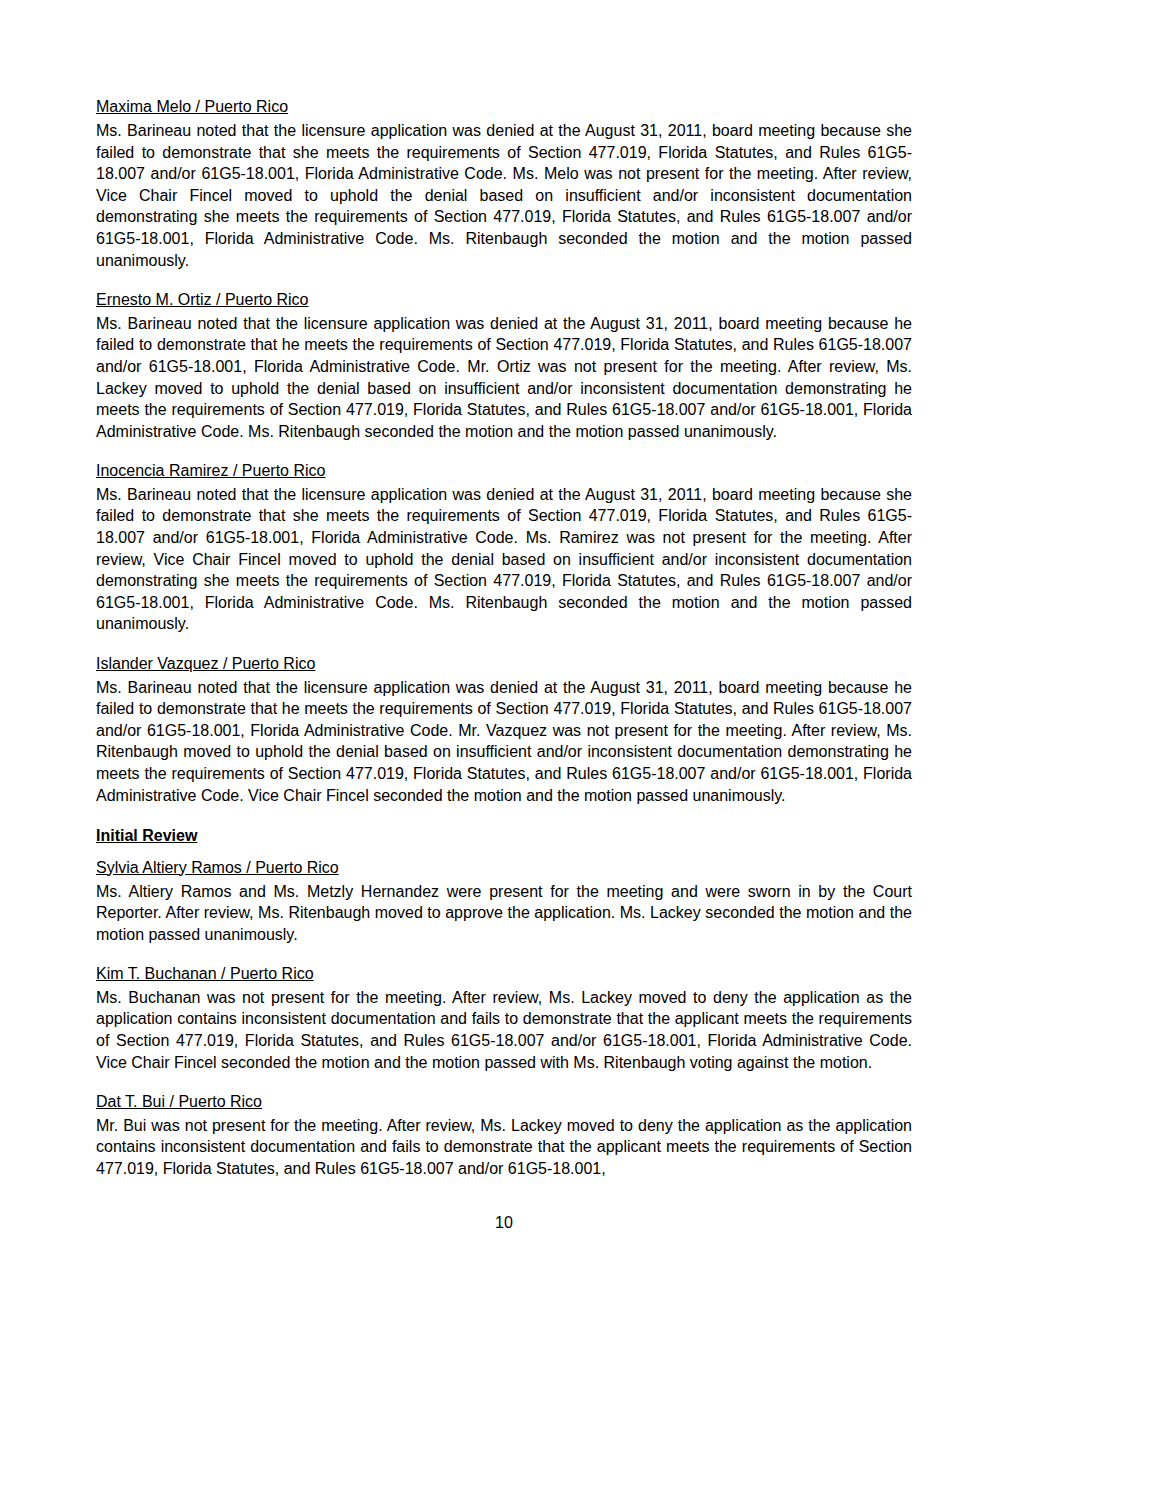Maxima Melo / Puerto Rico
Ms. Barineau noted that the licensure application was denied at the August 31, 2011, board meeting because she failed to demonstrate that she meets the requirements of Section 477.019, Florida Statutes, and Rules 61G5-18.007 and/or 61G5-18.001, Florida Administrative Code. Ms. Melo was not present for the meeting. After review, Vice Chair Fincel moved to uphold the denial based on insufficient and/or inconsistent documentation demonstrating she meets the requirements of Section 477.019, Florida Statutes, and Rules 61G5-18.007 and/or 61G5-18.001, Florida Administrative Code. Ms. Ritenbaugh seconded the motion and the motion passed unanimously.
Ernesto M. Ortiz / Puerto Rico
Ms. Barineau noted that the licensure application was denied at the August 31, 2011, board meeting because he failed to demonstrate that he meets the requirements of Section 477.019, Florida Statutes, and Rules 61G5-18.007 and/or 61G5-18.001, Florida Administrative Code. Mr. Ortiz was not present for the meeting. After review, Ms. Lackey moved to uphold the denial based on insufficient and/or inconsistent documentation demonstrating he meets the requirements of Section 477.019, Florida Statutes, and Rules 61G5-18.007 and/or 61G5-18.001, Florida Administrative Code. Ms. Ritenbaugh seconded the motion and the motion passed unanimously.
Inocencia Ramirez / Puerto Rico
Ms. Barineau noted that the licensure application was denied at the August 31, 2011, board meeting because she failed to demonstrate that she meets the requirements of Section 477.019, Florida Statutes, and Rules 61G5-18.007 and/or 61G5-18.001, Florida Administrative Code. Ms. Ramirez was not present for the meeting. After review, Vice Chair Fincel moved to uphold the denial based on insufficient and/or inconsistent documentation demonstrating she meets the requirements of Section 477.019, Florida Statutes, and Rules 61G5-18.007 and/or 61G5-18.001, Florida Administrative Code. Ms. Ritenbaugh seconded the motion and the motion passed unanimously.
Islander Vazquez / Puerto Rico
Ms. Barineau noted that the licensure application was denied at the August 31, 2011, board meeting because he failed to demonstrate that he meets the requirements of Section 477.019, Florida Statutes, and Rules 61G5-18.007 and/or 61G5-18.001, Florida Administrative Code. Mr. Vazquez was not present for the meeting. After review, Ms. Ritenbaugh moved to uphold the denial based on insufficient and/or inconsistent documentation demonstrating he meets the requirements of Section 477.019, Florida Statutes, and Rules 61G5-18.007 and/or 61G5-18.001, Florida Administrative Code. Vice Chair Fincel seconded the motion and the motion passed unanimously.
Initial Review
Sylvia Altiery Ramos / Puerto Rico
Ms. Altiery Ramos and Ms. Metzly Hernandez were present for the meeting and were sworn in by the Court Reporter. After review, Ms. Ritenbaugh moved to approve the application. Ms. Lackey seconded the motion and the motion passed unanimously.
Kim T. Buchanan / Puerto Rico
Ms. Buchanan was not present for the meeting. After review, Ms. Lackey moved to deny the application as the application contains inconsistent documentation and fails to demonstrate that the applicant meets the requirements of Section 477.019, Florida Statutes, and Rules 61G5-18.007 and/or 61G5-18.001, Florida Administrative Code. Vice Chair Fincel seconded the motion and the motion passed with Ms. Ritenbaugh voting against the motion.
Dat T. Bui / Puerto Rico
Mr. Bui was not present for the meeting. After review, Ms. Lackey moved to deny the application as the application contains inconsistent documentation and fails to demonstrate that the applicant meets the requirements of Section 477.019, Florida Statutes, and Rules 61G5-18.007 and/or 61G5-18.001,
10